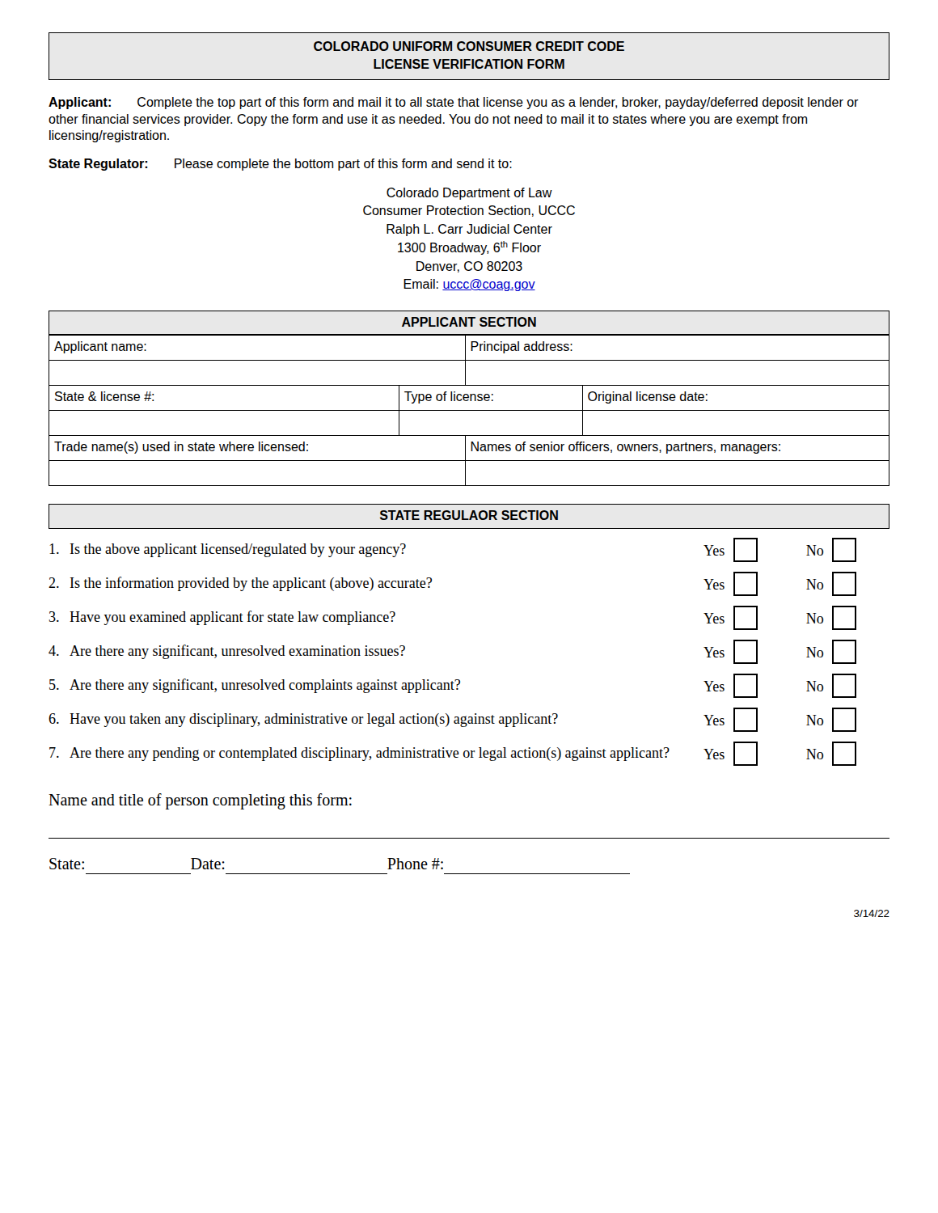COLORADO UNIFORM CONSUMER CREDIT CODE
LICENSE VERIFICATION FORM
Applicant: Complete the top part of this form and mail it to all state that license you as a lender, broker, payday/deferred deposit lender or other financial services provider. Copy the form and use it as needed. You do not need to mail it to states where you are exempt from licensing/registration.
State Regulator: Please complete the bottom part of this form and send it to:
Colorado Department of Law
Consumer Protection Section, UCCC
Ralph L. Carr Judicial Center
1300 Broadway, 6th Floor
Denver, CO 80203
Email: uccc@coag.gov
APPLICANT SECTION
| Applicant name: | Principal address: |
| State & license #: | Type of license: | Original license date: |
| Trade name(s) used in state where licensed: | Names of senior officers, owners, partners, managers: |
STATE REGULAOR SECTION
1.
Is the above applicant licensed/regulated by your agency?
Yes No
2.
Is the information provided by the applicant (above) accurate?
Yes No
3.
Have you examined applicant for state law compliance?
Yes No
4.
Are there any significant, unresolved examination issues?
Yes No
5.
Are there any significant, unresolved complaints against applicant?
Yes No
6.
Have you taken any disciplinary, administrative or legal action(s) against applicant?
Yes No
7.
Are there any pending or contemplated disciplinary, administrative or legal action(s) against applicant?
Yes No
Name and title of person completing this form:
State: Date: Phone #:
3/14/22